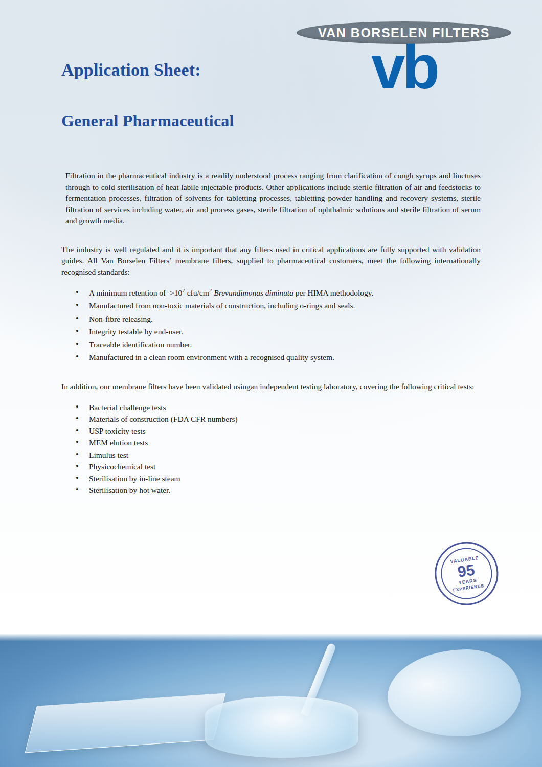VAN BORSELEN FILTERS
vb
Application Sheet:
General Pharmaceutical
Filtration in the pharmaceutical industry is a readily understood process ranging from clarification of cough syrups and linctuses through to cold sterilisation of heat labile injectable products. Other applications include sterile filtration of air and feedstocks to fermentation processes, filtration of solvents for tabletting processes, tabletting powder handling and recovery systems, sterile filtration of services including water, air and process gases, sterile filtration of ophthalmic solutions and sterile filtration of serum and growth media.
The industry is well regulated and it is important that any filters used in critical applications are fully supported with validation guides. All Van Borselen Filters’ membrane filters, supplied to pharmaceutical customers, meet the following internationally recognised standards:
A minimum retention of >107 cfu/cm2 Brevundimonas diminuta per HIMA methodology.
Manufactured from non-toxic materials of construction, including o-rings and seals.
Non-fibre releasing.
Integrity testable by end-user.
Traceable identification number.
Manufactured in a clean room environment with a recognised quality system.
In addition, our membrane filters have been validated usingan independent testing laboratory, covering the following critical tests:
Bacterial challenge tests
Materials of construction (FDA CFR numbers)
USP toxicity tests
MEM elution tests
Limulus test
Physicochemical test
Sterilisation by in-line steam
Sterilisation by hot water.
VALUABLE
95
YEARS
EXPERIENCE